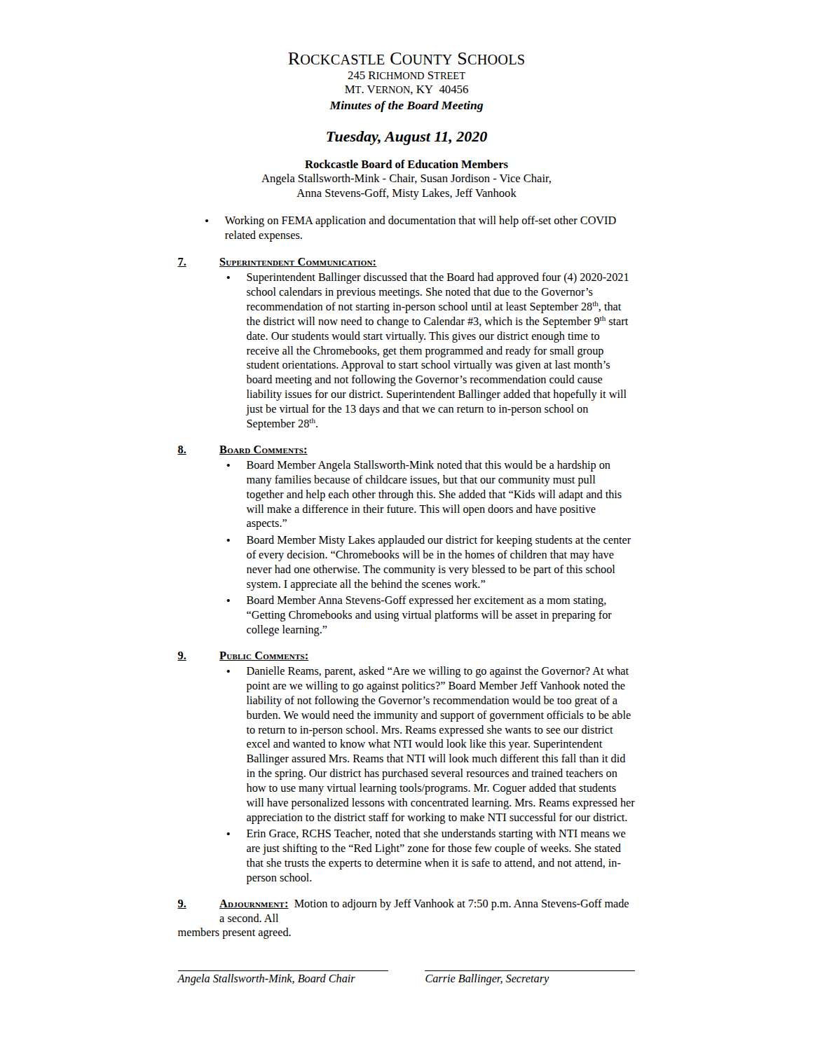ROCKCASTLE COUNTY SCHOOLS
245 RICHMOND STREET
MT. VERNON, KY 40456
Minutes of the Board Meeting
Tuesday, August 11, 2020
Rockcastle Board of Education Members
Angela Stallsworth-Mink - Chair, Susan Jordison - Vice Chair,
Anna Stevens-Goff, Misty Lakes, Jeff Vanhook
Working on FEMA application and documentation that will help off-set other COVID related expenses.
7. Superintendent Communication:
Superintendent Ballinger discussed that the Board had approved four (4) 2020-2021 school calendars in previous meetings. She noted that due to the Governor’s recommendation of not starting in-person school until at least September 28th, that the district will now need to change to Calendar #3, which is the September 9th start date. Our students would start virtually. This gives our district enough time to receive all the Chromebooks, get them programmed and ready for small group student orientations. Approval to start school virtually was given at last month’s board meeting and not following the Governor’s recommendation could cause liability issues for our district. Superintendent Ballinger added that hopefully it will just be virtual for the 13 days and that we can return to in-person school on September 28th.
8. Board Comments:
Board Member Angela Stallsworth-Mink noted that this would be a hardship on many families because of childcare issues, but that our community must pull together and help each other through this. She added that “Kids will adapt and this will make a difference in their future. This will open doors and have positive aspects.”
Board Member Misty Lakes applauded our district for keeping students at the center of every decision. “Chromebooks will be in the homes of children that may have never had one otherwise. The community is very blessed to be part of this school system. I appreciate all the behind the scenes work.”
Board Member Anna Stevens-Goff expressed her excitement as a mom stating, “Getting Chromebooks and using virtual platforms will be asset in preparing for college learning.”
9. Public Comments:
Danielle Reams, parent, asked “Are we willing to go against the Governor? At what point are we willing to go against politics?” Board Member Jeff Vanhook noted the liability of not following the Governor’s recommendation would be too great of a burden. We would need the immunity and support of government officials to be able to return to in-person school. Mrs. Reams expressed she wants to see our district excel and wanted to know what NTI would look like this year. Superintendent Ballinger assured Mrs. Reams that NTI will look much different this fall than it did in the spring. Our district has purchased several resources and trained teachers on how to use many virtual learning tools/programs. Mr. Coguer added that students will have personalized lessons with concentrated learning. Mrs. Reams expressed her appreciation to the district staff for working to make NTI successful for our district.
Erin Grace, RCHS Teacher, noted that she understands starting with NTI means we are just shifting to the “Red Light” zone for those few couple of weeks. She stated that she trusts the experts to determine when it is safe to attend, and not attend, in-person school.
9. Adjournment: Motion to adjourn by Jeff Vanhook at 7:50 p.m. Anna Stevens-Goff made a second. All
members present agreed.
Angela Stallsworth-Mink, Board Chair
Carrie Ballinger, Secretary